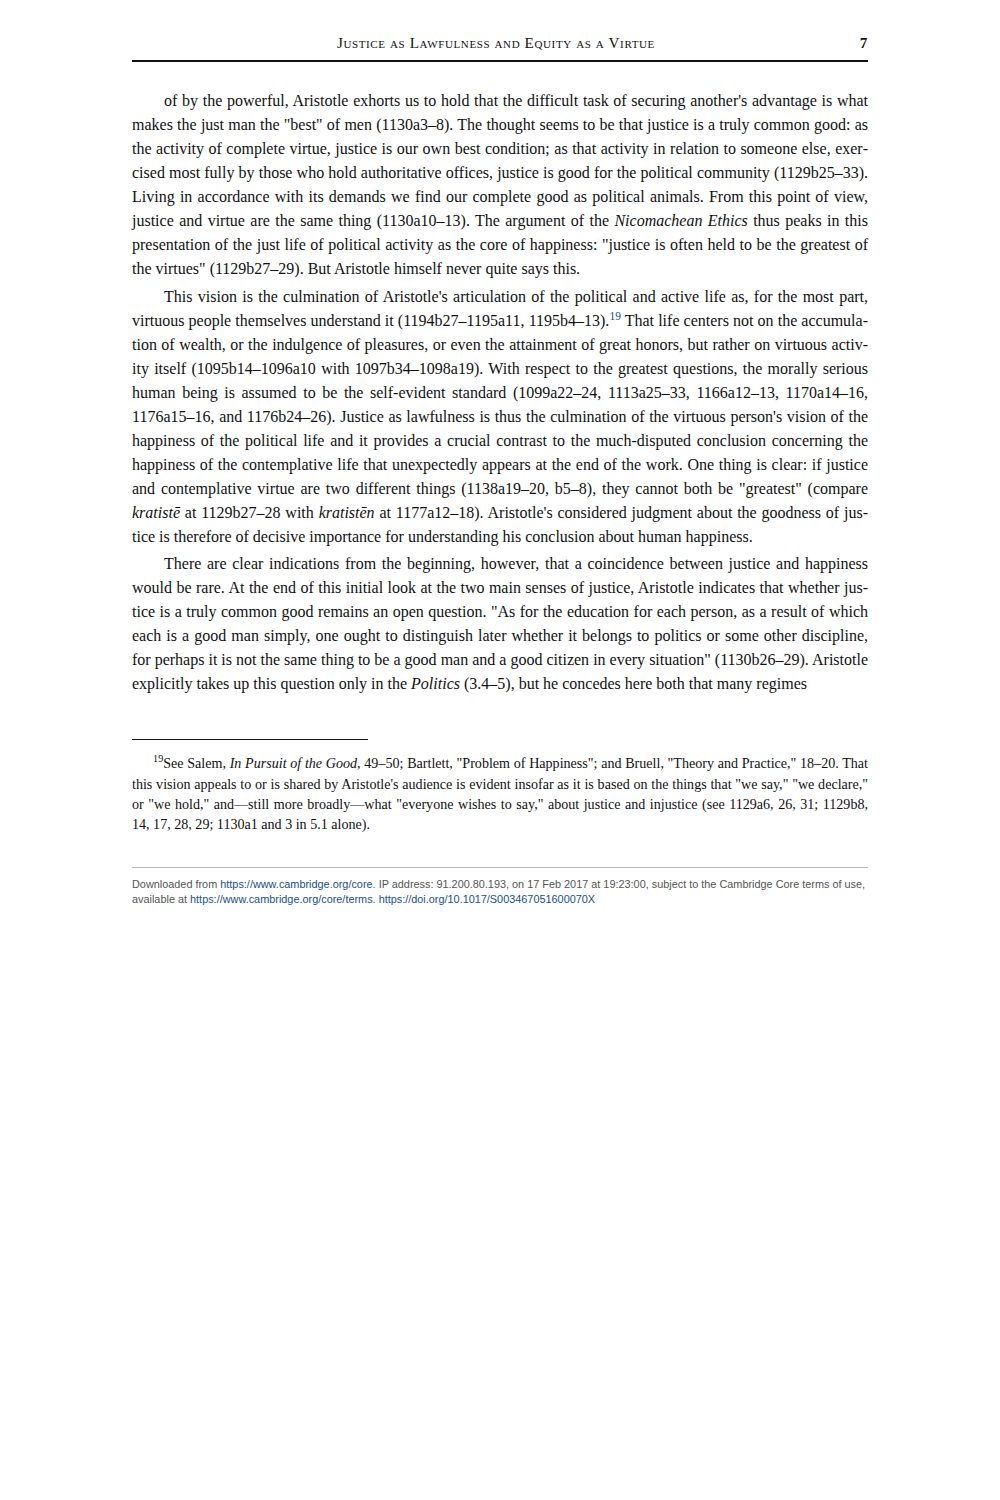Justice as Lawfulness and Equity as a Virtue 7
of by the powerful, Aristotle exhorts us to hold that the difficult task of securing another's advantage is what makes the just man the "best" of men (1130a3–8). The thought seems to be that justice is a truly common good: as the activity of complete virtue, justice is our own best condition; as that activity in relation to someone else, exercised most fully by those who hold authoritative offices, justice is good for the political community (1129b25–33). Living in accordance with its demands we find our complete good as political animals. From this point of view, justice and virtue are the same thing (1130a10–13). The argument of the Nicomachean Ethics thus peaks in this presentation of the just life of political activity as the core of happiness: "justice is often held to be the greatest of the virtues" (1129b27–29). But Aristotle himself never quite says this.
This vision is the culmination of Aristotle's articulation of the political and active life as, for the most part, virtuous people themselves understand it (1194b27–1195a11, 1195b4–13).19 That life centers not on the accumulation of wealth, or the indulgence of pleasures, or even the attainment of great honors, but rather on virtuous activity itself (1095b14–1096a10 with 1097b34–1098a19). With respect to the greatest questions, the morally serious human being is assumed to be the self-evident standard (1099a22–24, 1113a25–33, 1166a12–13, 1170a14–16, 1176a15–16, and 1176b24–26). Justice as lawfulness is thus the culmination of the virtuous person's vision of the happiness of the political life and it provides a crucial contrast to the much-disputed conclusion concerning the happiness of the contemplative life that unexpectedly appears at the end of the work. One thing is clear: if justice and contemplative virtue are two different things (1138a19–20, b5–8), they cannot both be "greatest" (compare kratistē at 1129b27–28 with kratistēn at 1177a12–18). Aristotle's considered judgment about the goodness of justice is therefore of decisive importance for understanding his conclusion about human happiness.
There are clear indications from the beginning, however, that a coincidence between justice and happiness would be rare. At the end of this initial look at the two main senses of justice, Aristotle indicates that whether justice is a truly common good remains an open question. "As for the education for each person, as a result of which each is a good man simply, one ought to distinguish later whether it belongs to politics or some other discipline, for perhaps it is not the same thing to be a good man and a good citizen in every situation" (1130b26–29). Aristotle explicitly takes up this question only in the Politics (3.4–5), but he concedes here both that many regimes
19See Salem, In Pursuit of the Good, 49–50; Bartlett, "Problem of Happiness"; and Bruell, "Theory and Practice," 18–20. That this vision appeals to or is shared by Aristotle's audience is evident insofar as it is based on the things that "we say," "we declare," or "we hold," and—still more broadly—what "everyone wishes to say," about justice and injustice (see 1129a6, 26, 31; 1129b8, 14, 17, 28, 29; 1130a1 and 3 in 5.1 alone).
Downloaded from https://www.cambridge.org/core. IP address: 91.200.80.193, on 17 Feb 2017 at 19:23:00, subject to the Cambridge Core terms of use, available at https://www.cambridge.org/core/terms. https://doi.org/10.1017/S003467051600070X